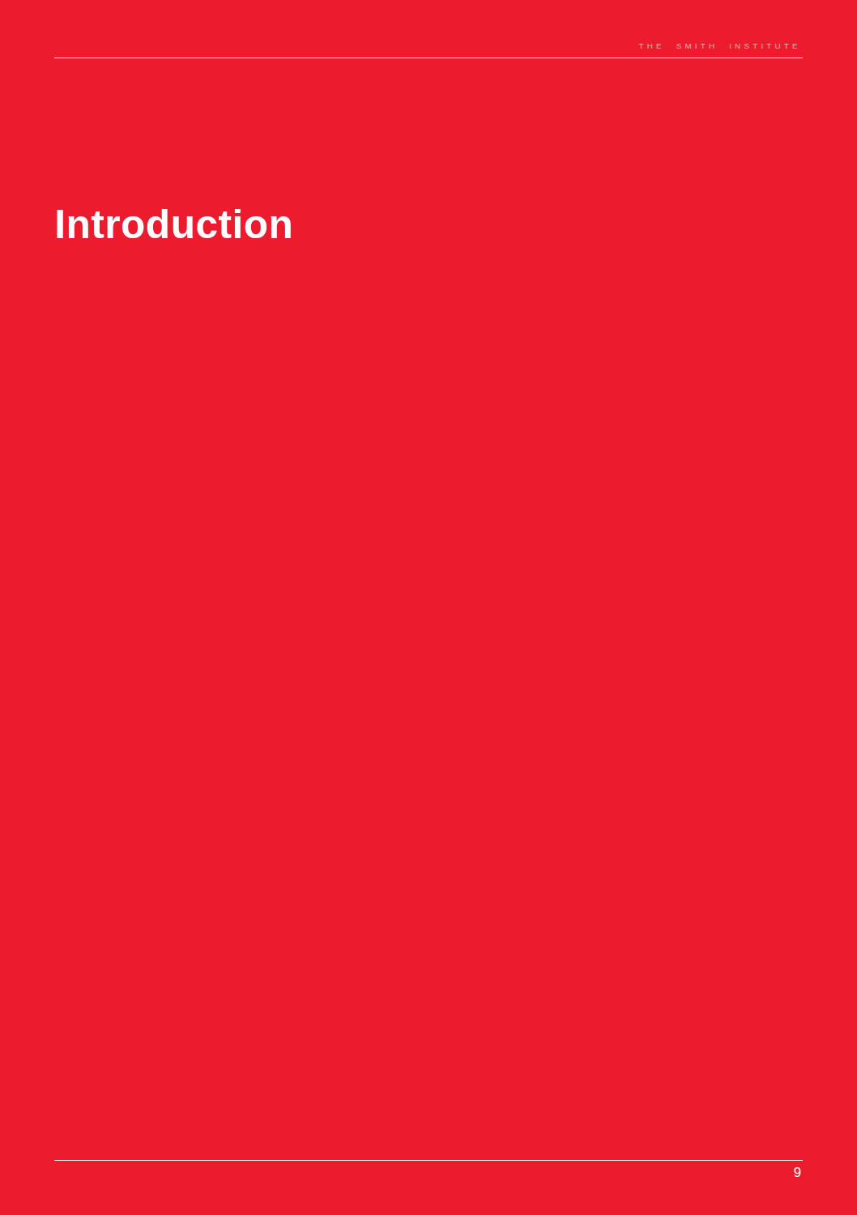THE SMITH INSTITUTE
Introduction
9